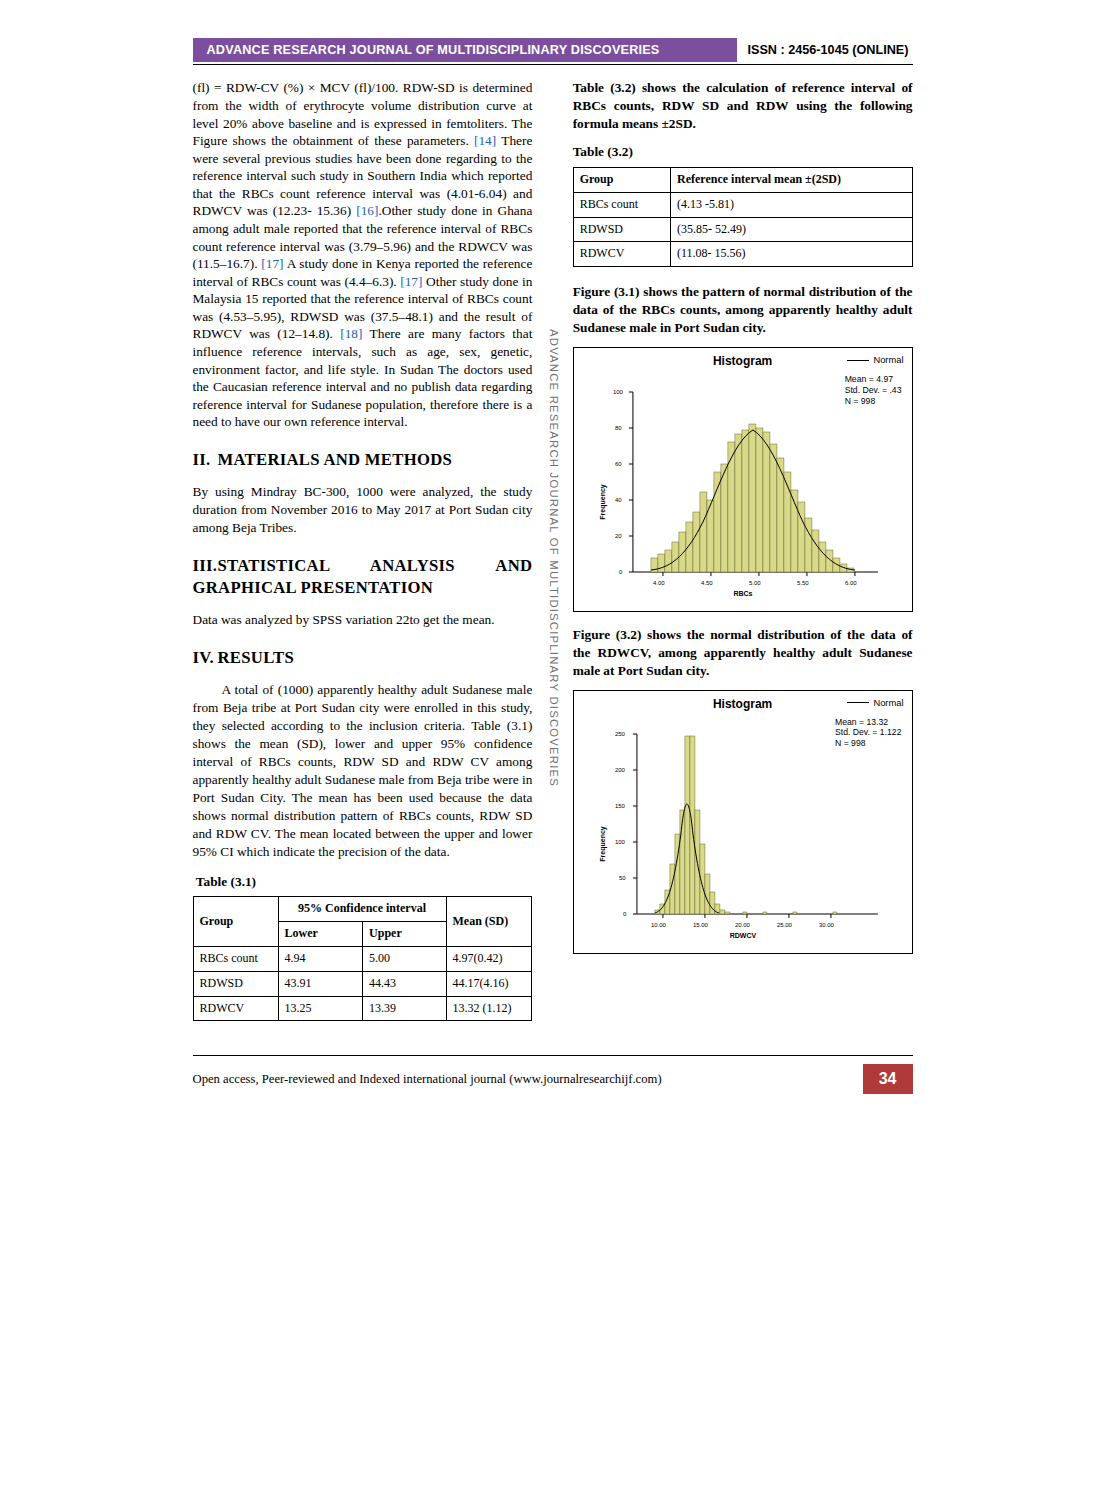ADVANCE RESEARCH JOURNAL OF MULTIDISCIPLINARY DISCOVERIES
ISSN : 2456-1045 (ONLINE)
ADVANCE RESEARCH JOURNAL OF MULTIDISCIPLINARY DISCOVERIES
(fl) = RDW-CV (%) × MCV (fl)/100. RDW-SD is determined from the width of erythrocyte volume distribution curve at level 20% above baseline and is expressed in femtoliters. The Figure shows the obtainment of these parameters. [14] There were several previous studies have been done regarding to the reference interval such study in Southern India which reported that the RBCs count reference interval was (4.01-6.04) and RDWCV was (12.23- 15.36) [16].Other study done in Ghana among adult male reported that the reference interval of RBCs count reference interval was (3.79–5.96) and the RDWCV was (11.5–16.7). [17] A study done in Kenya reported the reference interval of RBCs count was (4.4–6.3). [17] Other study done in Malaysia 15 reported that the reference interval of RBCs count was (4.53–5.95), RDWSD was (37.5–48.1) and the result of RDWCV was (12–14.8). [18] There are many factors that influence reference intervals, such as age, sex, genetic, environment factor, and life style. In Sudan The doctors used the Caucasian reference interval and no publish data regarding reference interval for Sudanese population, therefore there is a need to have our own reference interval.
II. MATERIALS AND METHODS
By using Mindray BC-300, 1000 were analyzed, the study duration from November 2016 to May 2017 at Port Sudan city among Beja Tribes.
III. STATISTICAL ANALYSIS AND GRAPHICAL PRESENTATION
Data was analyzed by SPSS variation 22to get the mean.
IV. RESULTS
A total of (1000) apparently healthy adult Sudanese male from Beja tribe at Port Sudan city were enrolled in this study, they selected according to the inclusion criteria. Table (3.1) shows the mean (SD), lower and upper 95% confidence interval of RBCs counts, RDW SD and RDW CV among apparently healthy adult Sudanese male from Beja tribe were in Port Sudan City. The mean has been used because the data shows normal distribution pattern of RBCs counts, RDW SD and RDW CV. The mean located between the upper and lower 95% CI which indicate the precision of the data.
Table (3.1)
| Group | 95% Confidence interval | Mean (SD) |
| --- | --- | --- |
| Lower | Upper |
| RBCs count | 4.94 | 5.00 | 4.97(0.42) |
| RDWSD | 43.91 | 44.43 | 44.17(4.16) |
| RDWCV | 13.25 | 13.39 | 13.32 (1.12) |
Table (3.2) shows the calculation of reference interval of RBCs counts, RDW SD and RDW using the following formula means ±2SD.
Table (3.2)
| Group | Reference interval mean ±(2SD) |
| --- | --- |
| RBCs count | (4.13 -5.81) |
| RDWSD | (35.85- 52.49) |
| RDWCV | (11.08- 15.56) |
Figure (3.1) shows the pattern of normal distribution of the data of the RBCs counts, among apparently healthy adult Sudanese male in Port Sudan city.
Histogram
Normal
0 20 40 60 80 100 4.00 4.50 5.00 5.50 6.00 RBCs Frequency
Mean = 4.97
Std. Dev. = .43
N = 998
Figure (3.2) shows the normal distribution of the data of the RDWCV, among apparently healthy adult Sudanese male at Port Sudan city.
Histogram
Normal
0 50 100 150 200 250 10.00 15.00 20.00 25.00 30.00 RDWCV Frequency
Mean = 13.32
Std. Dev. = 1.122
N = 998
Open access, Peer-reviewed and Indexed international journal (www.journalresearchijf.com)
34